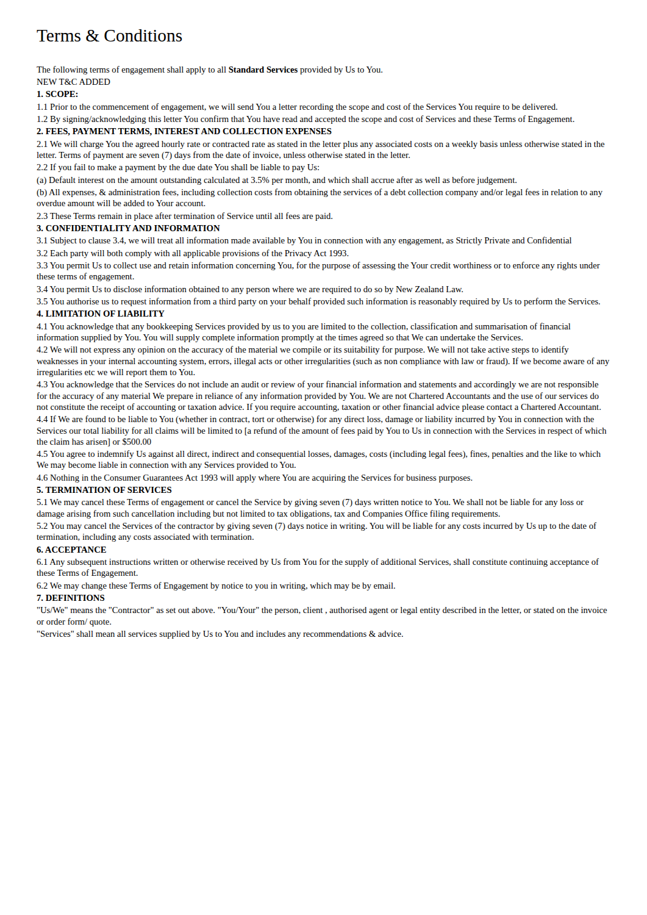Terms & Conditions
The following terms of engagement shall apply to all Standard Services provided by Us to You.
NEW T&C ADDED
1. SCOPE:
1.1 Prior to the commencement of engagement, we will send You a letter recording the scope and cost of the Services You require to be delivered.
1.2 By signing/acknowledging this letter You confirm that You have read and accepted the scope and cost of Services and these Terms of Engagement.
2. FEES, PAYMENT TERMS, INTEREST AND COLLECTION EXPENSES
2.1 We will charge You the agreed hourly rate or contracted rate as stated in the letter plus any associated costs on a weekly basis unless otherwise stated in the letter. Terms of payment are seven (7) days from the date of invoice, unless otherwise stated in the letter.
2.2 If you fail to make a payment by the due date You shall be liable to pay Us:
(a) Default interest on the amount outstanding calculated at 3.5% per month, and which shall accrue after as well as before judgement.
(b) All expenses, & administration fees, including collection costs from obtaining the services of a debt collection company and/or legal fees in relation to any overdue amount will be added to Your account.
2.3 These Terms remain in place after termination of Service until all fees are paid.
3. CONFIDENTIALITY AND INFORMATION
3.1 Subject to clause 3.4, we will treat all information made available by You in connection with any engagement, as Strictly Private and Confidential
3.2 Each party will both comply with all applicable provisions of the Privacy Act 1993.
3.3 You permit Us to collect use and retain information concerning You, for the purpose of assessing the Your credit worthiness or to enforce any rights under these terms of engagement.
3.4 You permit Us to disclose information obtained to any person where we are required to do so by New Zealand Law.
3.5 You authorise us to request information from a third party on your behalf provided such information is reasonably required by Us to perform the Services.
4. LIMITATION OF LIABILITY
4.1 You acknowledge that any bookkeeping Services provided by us to you are limited to the collection, classification and summarisation of financial information supplied by You. You will supply complete information promptly at the times agreed so that We can undertake the Services.
4.2 We will not express any opinion on the accuracy of the material we compile or its suitability for purpose. We will not take active steps to identify weaknesses in your internal accounting system, errors, illegal acts or other irregularities (such as non compliance with law or fraud). If we become aware of any irregularities etc we will report them to You.
4.3 You acknowledge that the Services do not include an audit or review of your financial information and statements and accordingly we are not responsible for the accuracy of any material We prepare in reliance of any information provided by You. We are not Chartered Accountants and the use of our services do not constitute the receipt of accounting or taxation advice. If you require accounting, taxation or other financial advice please contact a Chartered Accountant.
4.4 If We are found to be liable to You (whether in contract, tort or otherwise) for any direct loss, damage or liability incurred by You in connection with the Services our total liability for all claims will be limited to [a refund of the amount of fees paid by You to Us in connection with the Services in respect of which the claim has arisen] or $500.00
4.5 You agree to indemnify Us against all direct, indirect and consequential losses, damages, costs (including legal fees), fines, penalties and the like to which We may become liable in connection with any Services provided to You.
4.6 Nothing in the Consumer Guarantees Act 1993 will apply where You are acquiring the Services for business purposes.
5. TERMINATION OF SERVICES
5.1 We may cancel these Terms of engagement or cancel the Service by giving seven (7) days written notice to You. We shall not be liable for any loss or damage arising from such cancellation including but not limited to tax obligations, tax and Companies Office filing requirements.
5.2 You may cancel the Services of the contractor by giving seven (7) days notice in writing. You will be liable for any costs incurred by Us up to the date of termination, including any costs associated with termination.
6. ACCEPTANCE
6.1 Any subsequent instructions written or otherwise received by Us from You for the supply of additional Services, shall constitute continuing acceptance of these Terms of Engagement.
6.2 We may change these Terms of Engagement by notice to you in writing, which may be by email.
7. DEFINITIONS
"Us/We" means the "Contractor" as set out above. "You/Your" the person, client , authorised agent or legal entity described in the letter, or stated on the invoice or order form/ quote.
"Services" shall mean all services supplied by Us to You and includes any recommendations & advice.